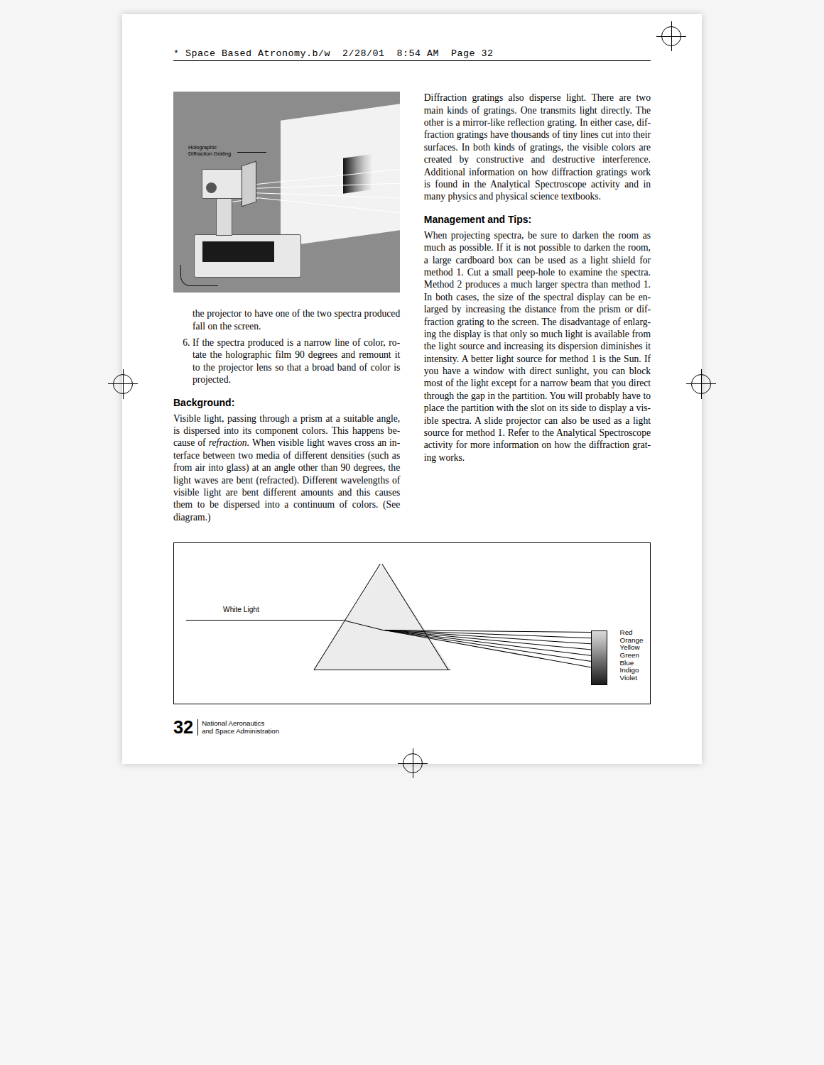* Space Based Atronomy.b/w 2/28/01 8:54 AM Page 32
Holographic
Diffraction Grating
the projector to have one of the two spectra produced fall on the screen.
If the spectra produced is a narrow line of color, rotate the holographic film 90 degrees and remount it to the projector lens so that a broad band of color is projected.
Background:
Visible light, passing through a prism at a suitable angle, is dispersed into its component colors. This happens because of refraction. When visible light waves cross an interface between two media of different densities (such as from air into glass) at an angle other than 90 degrees, the light waves are bent (refracted). Different wavelengths of visible light are bent different amounts and this causes them to be dispersed into a continuum of colors. (See diagram.)
Diffraction gratings also disperse light. There are two main kinds of gratings. One transmits light directly. The other is a mirror-like reflection grating. In either case, diffraction gratings have thousands of tiny lines cut into their surfaces. In both kinds of gratings, the visible colors are created by constructive and destructive interference. Additional information on how diffraction gratings work is found in the Analytical Spectroscope activity and in many physics and physical science textbooks.
Management and Tips:
When projecting spectra, be sure to darken the room as much as possible. If it is not possible to darken the room, a large cardboard box can be used as a light shield for method 1. Cut a small peep-hole to examine the spectra. Method 2 produces a much larger spectra than method 1. In both cases, the size of the spectral display can be enlarged by increasing the distance from the prism or diffraction grating to the screen. The disadvantage of enlarging the display is that only so much light is available from the light source and increasing its dispersion diminishes it intensity. A better light source for method 1 is the Sun. If you have a window with direct sunlight, you can block most of the light except for a narrow beam that you direct through the gap in the partition. You will probably have to place the partition with the slot on its side to display a visible spectra. A slide projector can also be used as a light source for method 1. Refer to the Analytical Spectroscope activity for more information on how the diffraction grating works.
White Light
Red
Orange
Yellow
Green
Blue
Indigo
Violet
32
National Aeronautics
and Space Administration